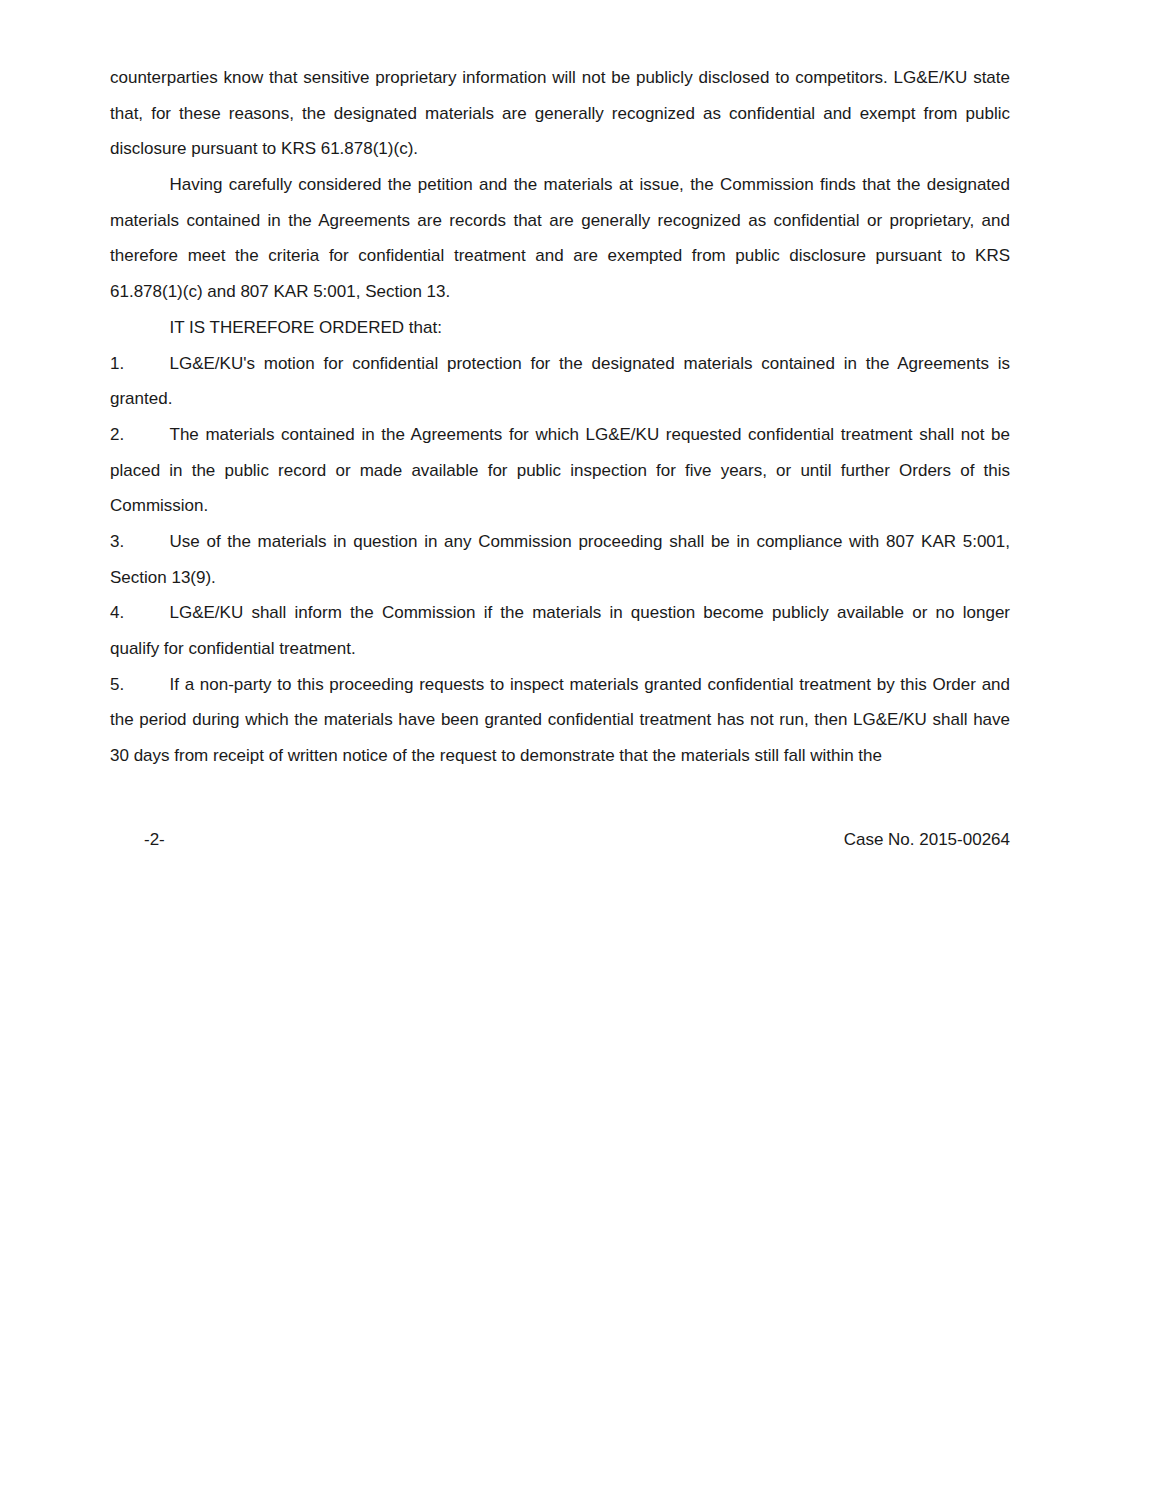counterparties know that sensitive proprietary information will not be publicly disclosed to competitors. LG&E/KU state that, for these reasons, the designated materials are generally recognized as confidential and exempt from public disclosure pursuant to KRS 61.878(1)(c).
Having carefully considered the petition and the materials at issue, the Commission finds that the designated materials contained in the Agreements are records that are generally recognized as confidential or proprietary, and therefore meet the criteria for confidential treatment and are exempted from public disclosure pursuant to KRS 61.878(1)(c) and 807 KAR 5:001, Section 13.
IT IS THEREFORE ORDERED that:
1. LG&E/KU's motion for confidential protection for the designated materials contained in the Agreements is granted.
2. The materials contained in the Agreements for which LG&E/KU requested confidential treatment shall not be placed in the public record or made available for public inspection for five years, or until further Orders of this Commission.
3. Use of the materials in question in any Commission proceeding shall be in compliance with 807 KAR 5:001, Section 13(9).
4. LG&E/KU shall inform the Commission if the materials in question become publicly available or no longer qualify for confidential treatment.
5. If a non-party to this proceeding requests to inspect materials granted confidential treatment by this Order and the period during which the materials have been granted confidential treatment has not run, then LG&E/KU shall have 30 days from receipt of written notice of the request to demonstrate that the materials still fall within the
-2-
Case No. 2015-00264